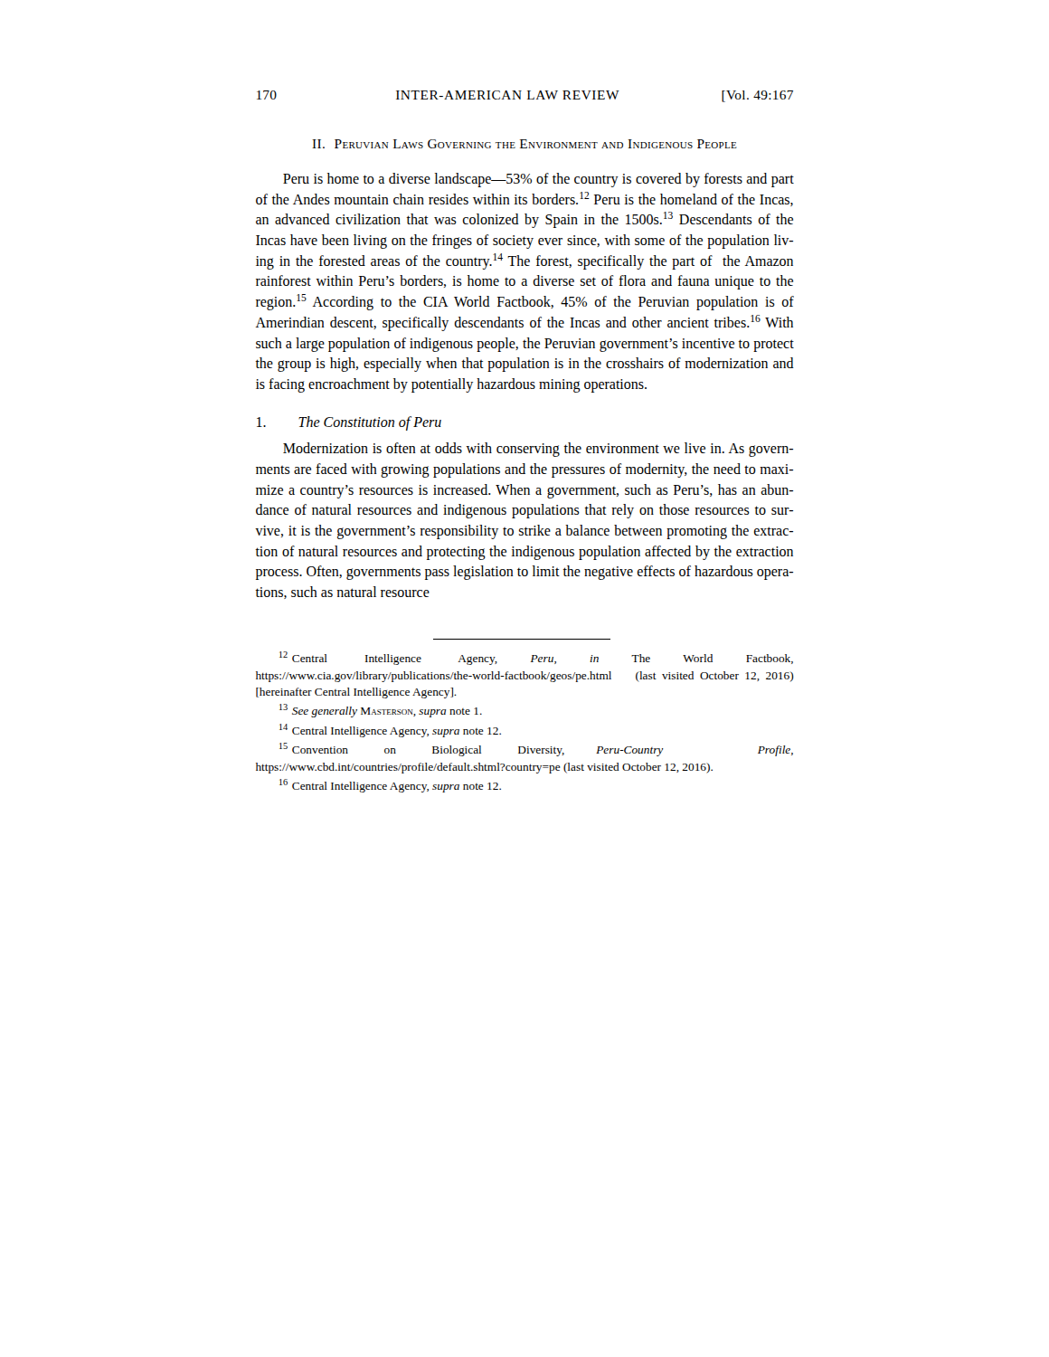170 Inter-American Law Review [Vol. 49:167
II. Peruvian Laws Governing the Environment and Indigenous People
Peru is home to a diverse landscape—53% of the country is covered by forests and part of the Andes mountain chain resides within its borders.12 Peru is the homeland of the Incas, an advanced civilization that was colonized by Spain in the 1500s.13 Descendants of the Incas have been living on the fringes of society ever since, with some of the population living in the forested areas of the country.14 The forest, specifically the part of the Amazon rainforest within Peru’s borders, is home to a diverse set of flora and fauna unique to the region.15 According to the CIA World Factbook, 45% of the Peruvian population is of Amerindian descent, specifically descendants of the Incas and other ancient tribes.16 With such a large population of indigenous people, the Peruvian government’s incentive to protect the group is high, especially when that population is in the crosshairs of modernization and is facing encroachment by potentially hazardous mining operations.
1. The Constitution of Peru
Modernization is often at odds with conserving the environment we live in. As governments are faced with growing populations and the pressures of modernity, the need to maximize a country’s resources is increased. When a government, such as Peru’s, has an abundance of natural resources and indigenous populations that rely on those resources to survive, it is the government’s responsibility to strike a balance between promoting the extraction of natural resources and protecting the indigenous population affected by the extraction process. Often, governments pass legislation to limit the negative effects of hazardous operations, such as natural resource
12 Central Intelligence Agency, Peru, in The World Factbook, https://www.cia.gov/library/publications/the-world-factbook/geos/pe.html (last visited October 12, 2016) [hereinafter Central Intelligence Agency]. 13 See generally Masterson, supra note 1. 14 Central Intelligence Agency, supra note 12. 15 Convention on Biological Diversity, Peru-Country Profile, https://www.cbd.int/countries/profile/default.shtml?country=pe (last visited October 12, 2016). 16 Central Intelligence Agency, supra note 12.